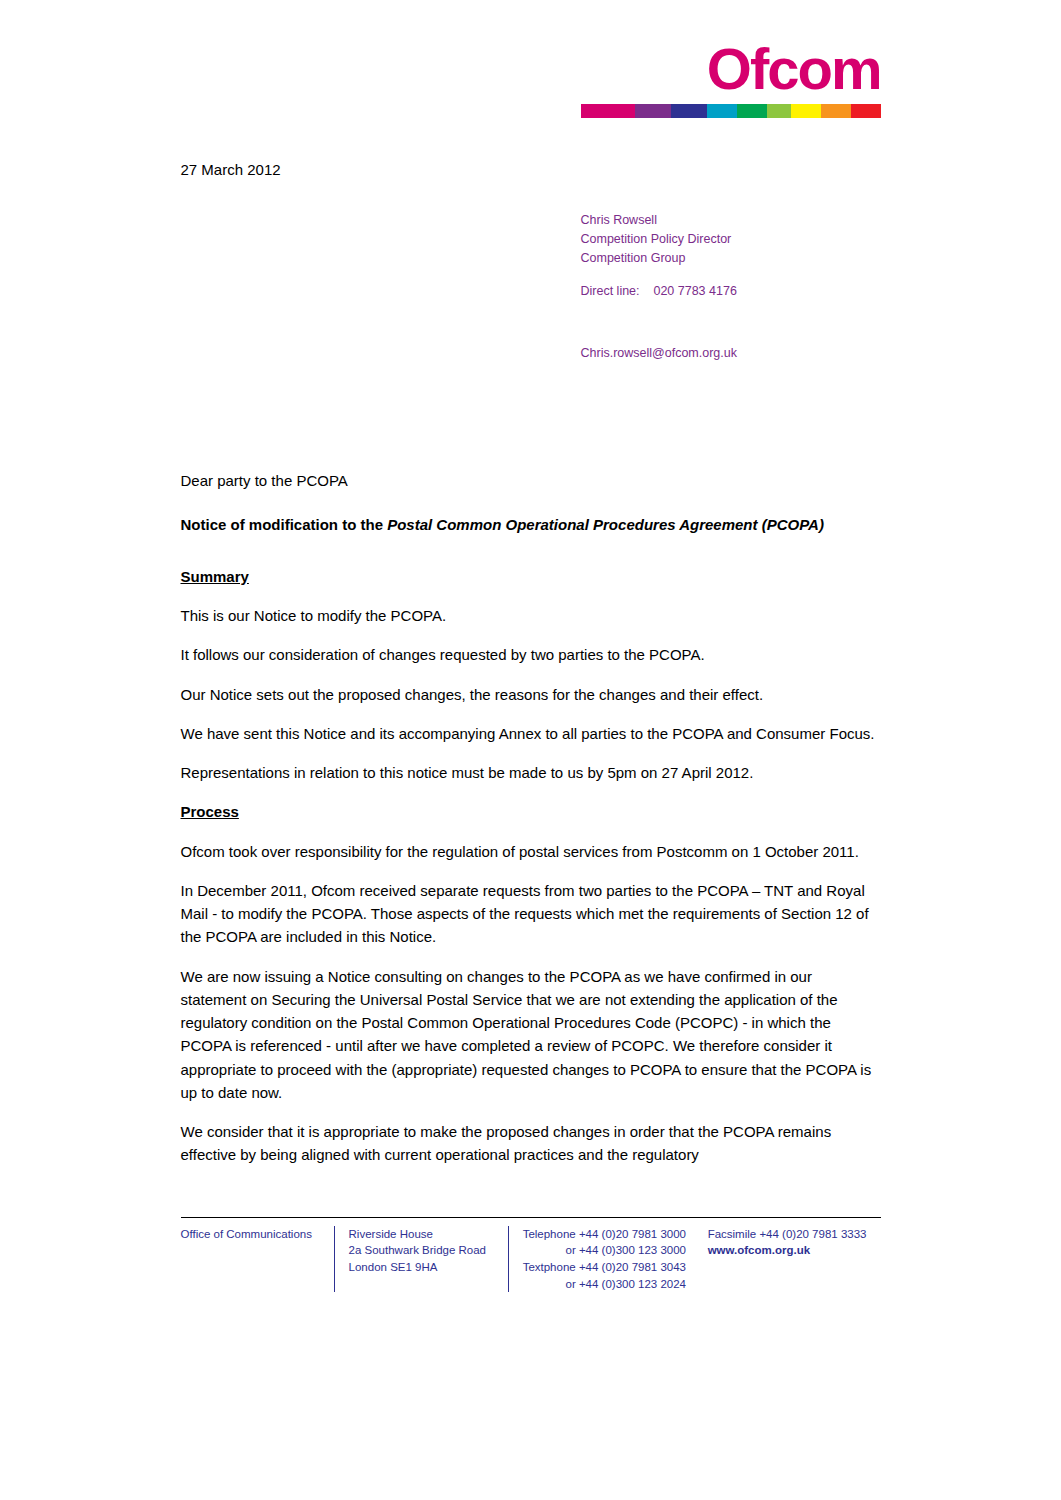Ofcom
27 March 2012
Chris Rowsell
Competition Policy Director
Competition Group
Direct line: 020 7783 4176
Chris.rowsell@ofcom.org.uk
Dear party to the PCOPA
Notice of modification to the Postal Common Operational Procedures Agreement (PCOPA)
Summary
This is our Notice to modify the PCOPA.
It follows our consideration of changes requested by two parties to the PCOPA.
Our Notice sets out the proposed changes, the reasons for the changes and their effect.
We have sent this Notice and its accompanying Annex to all parties to the PCOPA and Consumer Focus.
Representations in relation to this notice must be made to us by 5pm on 27 April 2012.
Process
Ofcom took over responsibility for the regulation of postal services from Postcomm on 1 October 2011.
In December 2011, Ofcom received separate requests from two parties to the PCOPA – TNT and Royal Mail - to modify the PCOPA. Those aspects of the requests which met the requirements of Section 12 of the PCOPA are included in this Notice.
We are now issuing a Notice consulting on changes to the PCOPA as we have confirmed in our statement on Securing the Universal Postal Service that we are not extending the application of the regulatory condition on the Postal Common Operational Procedures Code (PCOPC) - in which the PCOPA is referenced - until after we have completed a review of PCOPC. We therefore consider it appropriate to proceed with the (appropriate) requested changes to PCOPA to ensure that the PCOPA is up to date now.
We consider that it is appropriate to make the proposed changes in order that the PCOPA remains effective by being aligned with current operational practices and the regulatory
Office of Communications
Riverside House
2a Southwark Bridge Road
London SE1 9HA
Telephone +44 (0)20 7981 3000
or +44 (0)300 123 3000 Textphone +44 (0)20 7981 3043
or +44 (0)300 123 2024
Facsimile +44 (0)20 7981 3333
www.ofcom.org.uk